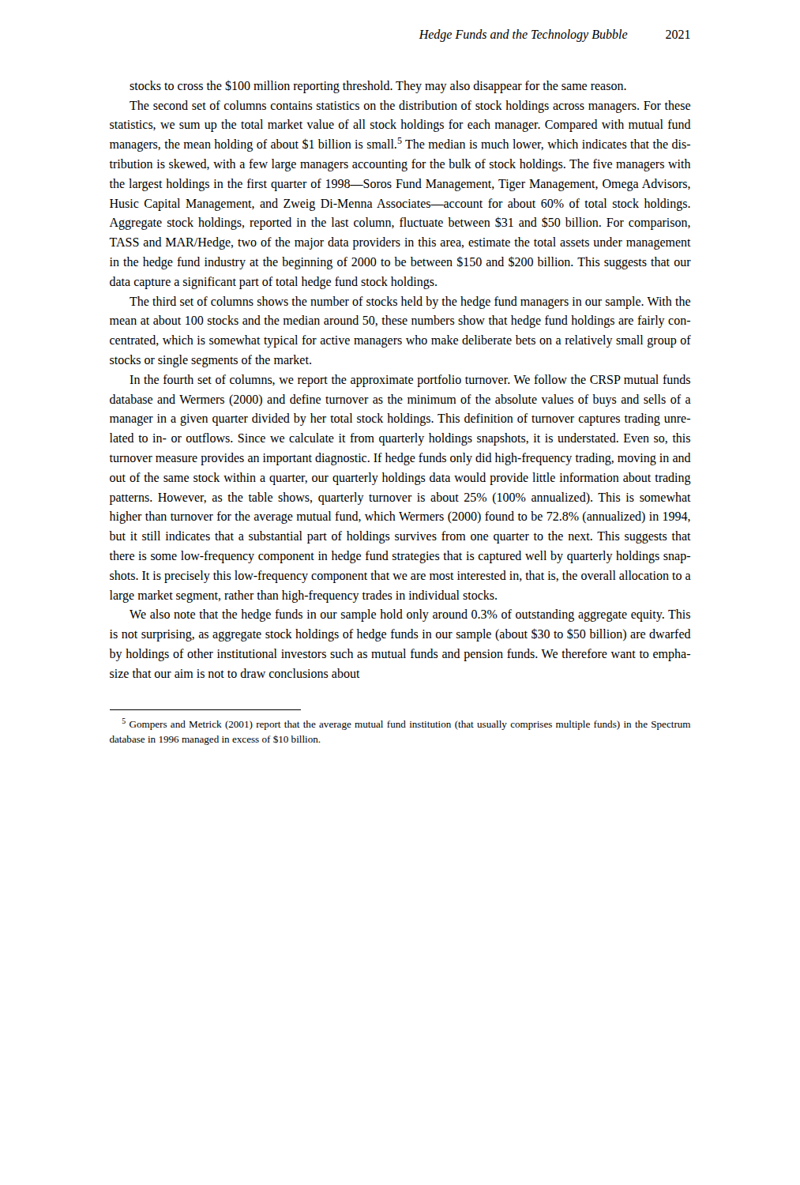Hedge Funds and the Technology Bubble 2021
stocks to cross the $100 million reporting threshold. They may also disappear for the same reason.
The second set of columns contains statistics on the distribution of stock holdings across managers. For these statistics, we sum up the total market value of all stock holdings for each manager. Compared with mutual fund managers, the mean holding of about $1 billion is small.5 The median is much lower, which indicates that the distribution is skewed, with a few large managers accounting for the bulk of stock holdings. The five managers with the largest holdings in the first quarter of 1998—Soros Fund Management, Tiger Management, Omega Advisors, Husic Capital Management, and Zweig Di-Menna Associates—account for about 60% of total stock holdings. Aggregate stock holdings, reported in the last column, fluctuate between $31 and $50 billion. For comparison, TASS and MAR/Hedge, two of the major data providers in this area, estimate the total assets under management in the hedge fund industry at the beginning of 2000 to be between $150 and $200 billion. This suggests that our data capture a significant part of total hedge fund stock holdings.
The third set of columns shows the number of stocks held by the hedge fund managers in our sample. With the mean at about 100 stocks and the median around 50, these numbers show that hedge fund holdings are fairly concentrated, which is somewhat typical for active managers who make deliberate bets on a relatively small group of stocks or single segments of the market.
In the fourth set of columns, we report the approximate portfolio turnover. We follow the CRSP mutual funds database and Wermers (2000) and define turnover as the minimum of the absolute values of buys and sells of a manager in a given quarter divided by her total stock holdings. This definition of turnover captures trading unrelated to in- or outflows. Since we calculate it from quarterly holdings snapshots, it is understated. Even so, this turnover measure provides an important diagnostic. If hedge funds only did high-frequency trading, moving in and out of the same stock within a quarter, our quarterly holdings data would provide little information about trading patterns. However, as the table shows, quarterly turnover is about 25% (100% annualized). This is somewhat higher than turnover for the average mutual fund, which Wermers (2000) found to be 72.8% (annualized) in 1994, but it still indicates that a substantial part of holdings survives from one quarter to the next. This suggests that there is some low-frequency component in hedge fund strategies that is captured well by quarterly holdings snapshots. It is precisely this low-frequency component that we are most interested in, that is, the overall allocation to a large market segment, rather than high-frequency trades in individual stocks.
We also note that the hedge funds in our sample hold only around 0.3% of outstanding aggregate equity. This is not surprising, as aggregate stock holdings of hedge funds in our sample (about $30 to $50 billion) are dwarfed by holdings of other institutional investors such as mutual funds and pension funds. We therefore want to emphasize that our aim is not to draw conclusions about
5 Gompers and Metrick (2001) report that the average mutual fund institution (that usually comprises multiple funds) in the Spectrum database in 1996 managed in excess of $10 billion.